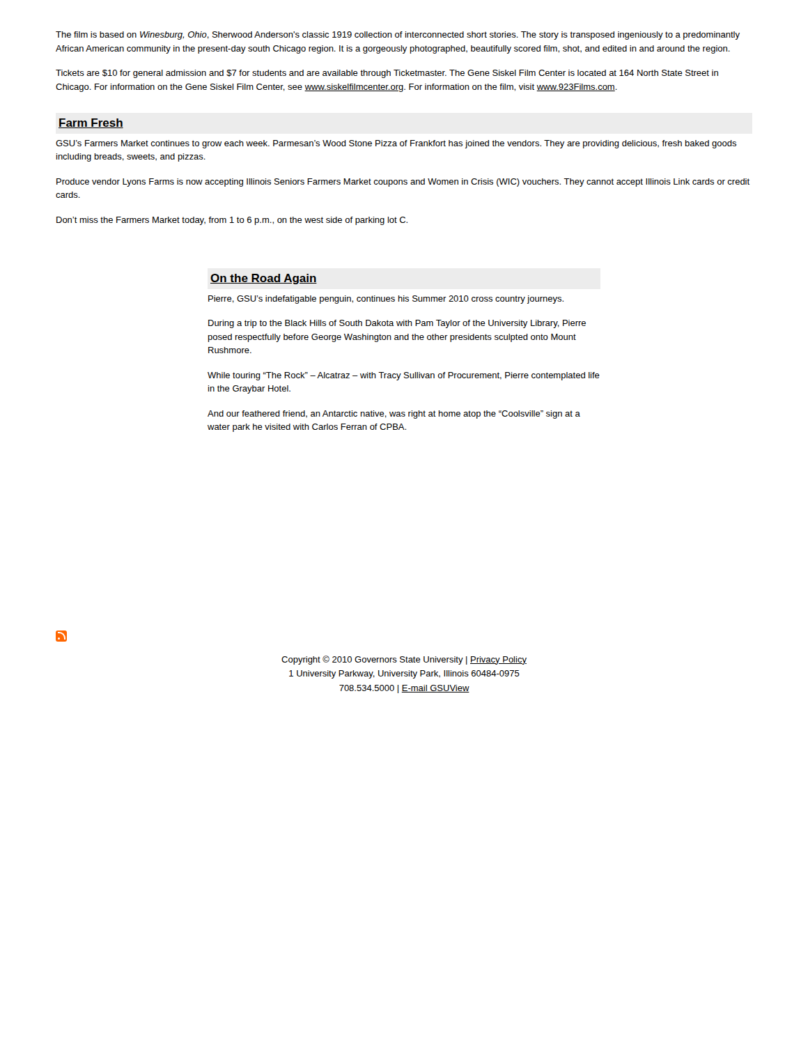The film is based on Winesburg, Ohio, Sherwood Anderson's classic 1919 collection of interconnected short stories. The story is transposed ingeniously to a predominantly African American community in the present-day south Chicago region. It is a gorgeously photographed, beautifully scored film, shot, and edited in and around the region.
Tickets are $10 for general admission and $7 for students and are available through Ticketmaster. The Gene Siskel Film Center is located at 164 North State Street in Chicago. For information on the Gene Siskel Film Center, see www.siskelfilmcenter.org. For information on the film, visit www.923Films.com.
Farm Fresh
GSU’s Farmers Market continues to grow each week. Parmesan’s Wood Stone Pizza of Frankfort has joined the vendors. They are providing delicious, fresh baked goods including breads, sweets, and pizzas.
Produce vendor Lyons Farms is now accepting Illinois Seniors Farmers Market coupons and Women in Crisis (WIC) vouchers. They cannot accept Illinois Link cards or credit cards.
Don’t miss the Farmers Market today, from 1 to 6 p.m., on the west side of parking lot C.
On the Road Again
Pierre, GSU’s indefatigable penguin, continues his Summer 2010 cross country journeys.
During a trip to the Black Hills of South Dakota with Pam Taylor of the University Library, Pierre posed respectfully before George Washington and the other presidents sculpted onto Mount Rushmore.
While touring “The Rock” – Alcatraz – with Tracy Sullivan of Procurement, Pierre contemplated life in the Graybar Hotel.
And our feathered friend, an Antarctic native, was right at home atop the “Coolsville” sign at a water park he visited with Carlos Ferran of CPBA.
Copyright © 2010 Governors State University | Privacy Policy
1 University Parkway, University Park, Illinois 60484-0975
708.534.5000 | E-mail GSUView